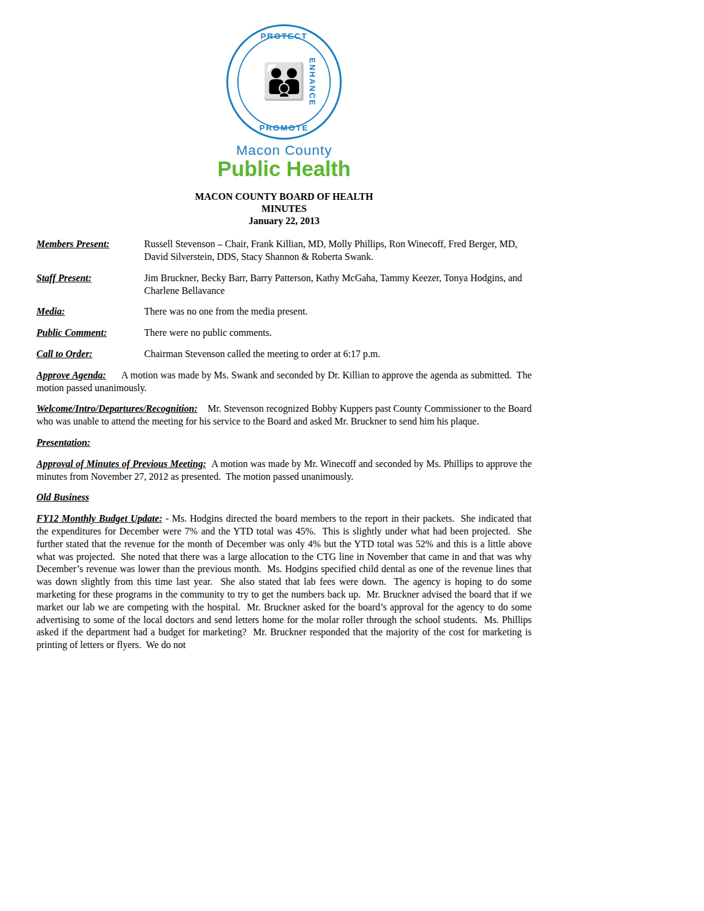Protect Enhance Promote
👪
Macon County
Public Health
MACON COUNTY BOARD OF HEALTH MINUTES January 22, 2013
| Members Present: | Russell Stevenson – Chair, Frank Killian, MD, Molly Phillips, Ron Winecoff, Fred Berger, MD, David Silverstein, DDS, Stacy Shannon & Roberta Swank. |
| Staff Present: | Jim Bruckner, Becky Barr, Barry Patterson, Kathy McGaha, Tammy Keezer, Tonya Hodgins, and Charlene Bellavance |
| Media: | There was no one from the media present. |
| Public Comment: | There were no public comments. |
| Call to Order: | Chairman Stevenson called the meeting to order at 6:17 p.m. |
Approve Agenda: A motion was made by Ms. Swank and seconded by Dr. Killian to approve the agenda as submitted. The motion passed unanimously.
Welcome/Intro/Departures/Recognition: Mr. Stevenson recognized Bobby Kuppers past County Commissioner to the Board who was unable to attend the meeting for his service to the Board and asked Mr. Bruckner to send him his plaque.
Presentation:
Approval of Minutes of Previous Meeting: A motion was made by Mr. Winecoff and seconded by Ms. Phillips to approve the minutes from November 27, 2012 as presented. The motion passed unanimously.
Old Business
FY12 Monthly Budget Update: - Ms. Hodgins directed the board members to the report in their packets. She indicated that the expenditures for December were 7% and the YTD total was 45%. This is slightly under what had been projected. She further stated that the revenue for the month of December was only 4% but the YTD total was 52% and this is a little above what was projected. She noted that there was a large allocation to the CTG line in November that came in and that was why December’s revenue was lower than the previous month. Ms. Hodgins specified child dental as one of the revenue lines that was down slightly from this time last year. She also stated that lab fees were down. The agency is hoping to do some marketing for these programs in the community to try to get the numbers back up. Mr. Bruckner advised the board that if we market our lab we are competing with the hospital. Mr. Bruckner asked for the board’s approval for the agency to do some advertising to some of the local doctors and send letters home for the molar roller through the school students. Ms. Phillips asked if the department had a budget for marketing? Mr. Bruckner responded that the majority of the cost for marketing is printing of letters or flyers. We do not